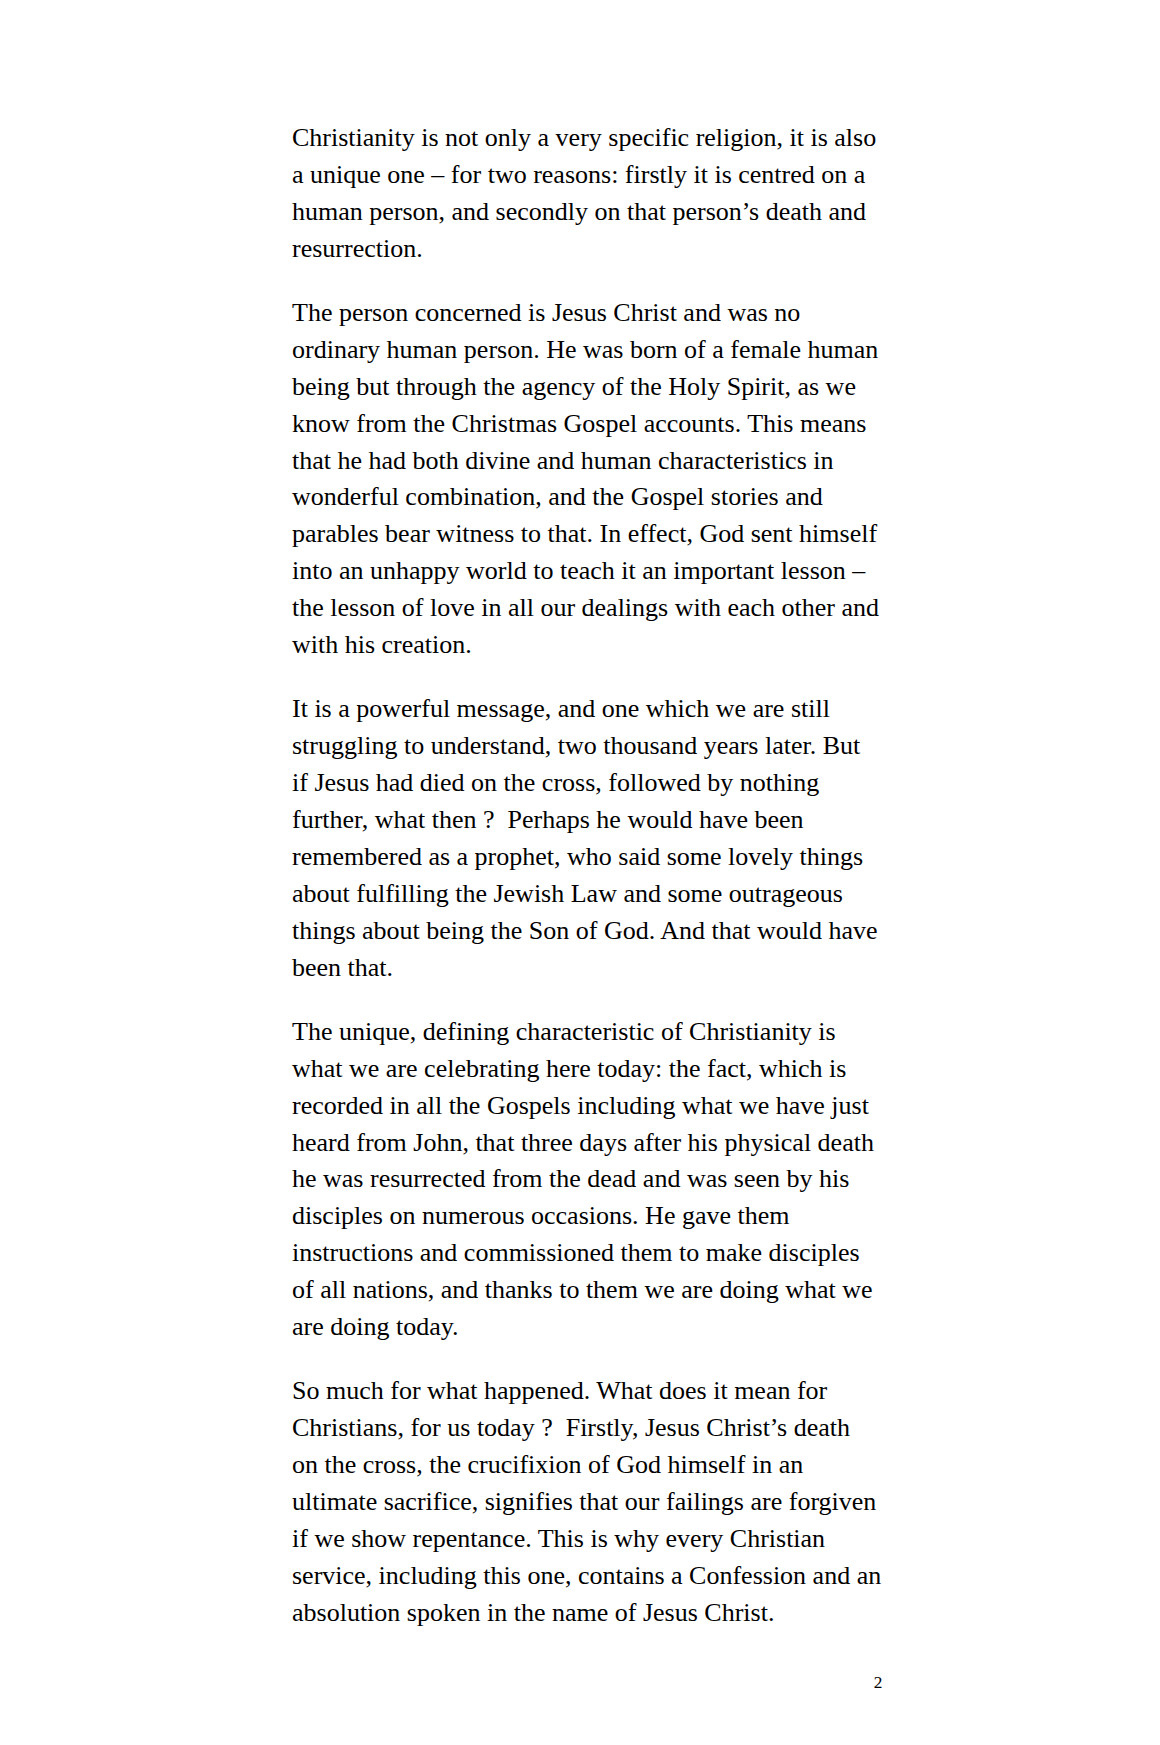Christianity is not only a very specific religion, it is also a unique one – for two reasons: firstly it is centred on a human person, and secondly on that person’s death and resurrection.
The person concerned is Jesus Christ and was no ordinary human person. He was born of a female human being but through the agency of the Holy Spirit, as we know from the Christmas Gospel accounts. This means that he had both divine and human characteristics in wonderful combination, and the Gospel stories and parables bear witness to that. In effect, God sent himself into an unhappy world to teach it an important lesson – the lesson of love in all our dealings with each other and with his creation.
It is a powerful message, and one which we are still struggling to understand, two thousand years later. But if Jesus had died on the cross, followed by nothing further, what then ? Perhaps he would have been remembered as a prophet, who said some lovely things about fulfilling the Jewish Law and some outrageous things about being the Son of God. And that would have been that.
The unique, defining characteristic of Christianity is what we are celebrating here today: the fact, which is recorded in all the Gospels including what we have just heard from John, that three days after his physical death he was resurrected from the dead and was seen by his disciples on numerous occasions. He gave them instructions and commissioned them to make disciples of all nations, and thanks to them we are doing what we are doing today.
So much for what happened. What does it mean for Christians, for us today ? Firstly, Jesus Christ’s death on the cross, the crucifixion of God himself in an ultimate sacrifice, signifies that our failings are forgiven if we show repentance. This is why every Christian service, including this one, contains a Confession and an absolution spoken in the name of Jesus Christ.
2